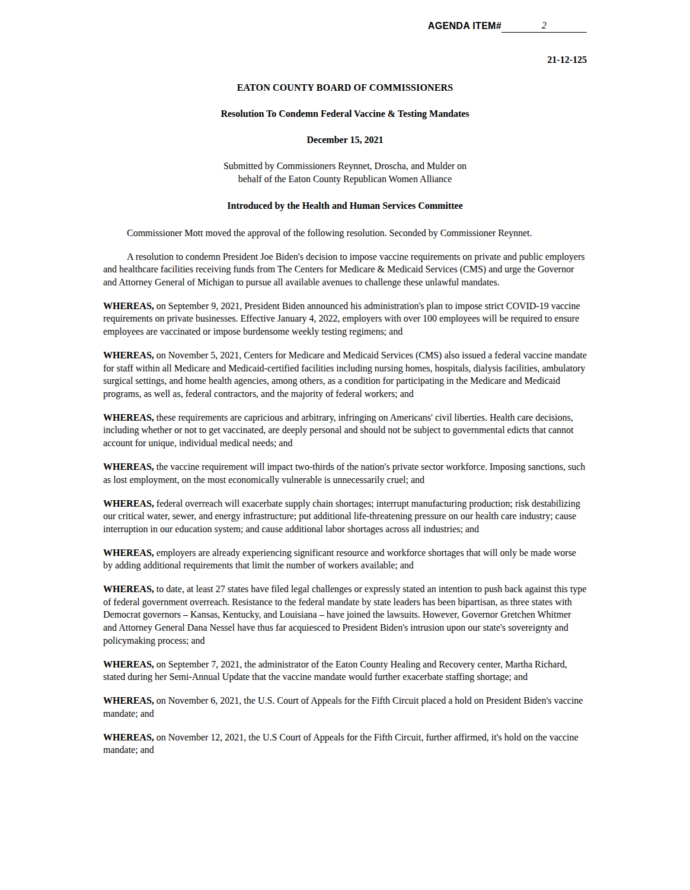AGENDA ITEM#2
21-12-125
EATON COUNTY BOARD OF COMMISSIONERS
Resolution To Condemn Federal Vaccine & Testing Mandates
December 15, 2021
Submitted by Commissioners Reynnet, Droscha, and Mulder on behalf of the Eaton County Republican Women Alliance
Introduced by the Health and Human Services Committee
Commissioner Mott moved the approval of the following resolution. Seconded by Commissioner Reynnet.
A resolution to condemn President Joe Biden's decision to impose vaccine requirements on private and public employers and healthcare facilities receiving funds from The Centers for Medicare & Medicaid Services (CMS) and urge the Governor and Attorney General of Michigan to pursue all available avenues to challenge these unlawful mandates.
WHEREAS, on September 9, 2021, President Biden announced his administration's plan to impose strict COVID-19 vaccine requirements on private businesses. Effective January 4, 2022, employers with over 100 employees will be required to ensure employees are vaccinated or impose burdensome weekly testing regimens; and
WHEREAS, on November 5, 2021, Centers for Medicare and Medicaid Services (CMS) also issued a federal vaccine mandate for staff within all Medicare and Medicaid-certified facilities including nursing homes, hospitals, dialysis facilities, ambulatory surgical settings, and home health agencies, among others, as a condition for participating in the Medicare and Medicaid programs, as well as, federal contractors, and the majority of federal workers; and
WHEREAS, these requirements are capricious and arbitrary, infringing on Americans' civil liberties. Health care decisions, including whether or not to get vaccinated, are deeply personal and should not be subject to governmental edicts that cannot account for unique, individual medical needs; and
WHEREAS, the vaccine requirement will impact two-thirds of the nation's private sector workforce. Imposing sanctions, such as lost employment, on the most economically vulnerable is unnecessarily cruel; and
WHEREAS, federal overreach will exacerbate supply chain shortages; interrupt manufacturing production; risk destabilizing our critical water, sewer, and energy infrastructure; put additional life-threatening pressure on our health care industry; cause interruption in our education system; and cause additional labor shortages across all industries; and
WHEREAS, employers are already experiencing significant resource and workforce shortages that will only be made worse by adding additional requirements that limit the number of workers available; and
WHEREAS, to date, at least 27 states have filed legal challenges or expressly stated an intention to push back against this type of federal government overreach. Resistance to the federal mandate by state leaders has been bipartisan, as three states with Democrat governors – Kansas, Kentucky, and Louisiana – have joined the lawsuits. However, Governor Gretchen Whitmer and Attorney General Dana Nessel have thus far acquiesced to President Biden's intrusion upon our state's sovereignty and policymaking process; and
WHEREAS, on September 7, 2021, the administrator of the Eaton County Healing and Recovery center, Martha Richard, stated during her Semi-Annual Update that the vaccine mandate would further exacerbate staffing shortage; and
WHEREAS, on November 6, 2021, the U.S. Court of Appeals for the Fifth Circuit placed a hold on President Biden's vaccine mandate; and
WHEREAS, on November 12, 2021, the U.S Court of Appeals for the Fifth Circuit, further affirmed, it's hold on the vaccine mandate; and